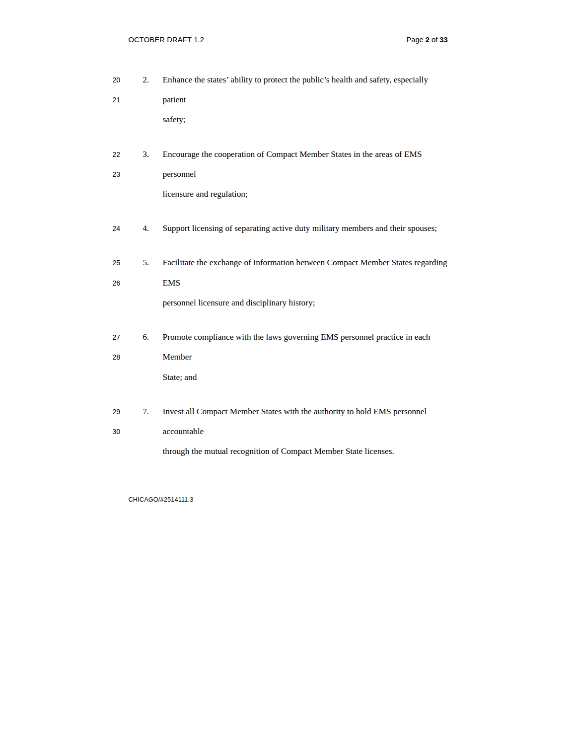OCTOBER DRAFT 1.2
Page 2 of 33
2021
2.
Enhance the states’ ability to protect the public’s health and safety, especially patient safety;
2223
3.
Encourage the cooperation of Compact Member States in the areas of EMS personnel licensure and regulation;
24
4.
Support licensing of separating active duty military members and their spouses;
2526
5.
Facilitate the exchange of information between Compact Member States regarding EMS personnel licensure and disciplinary history;
2728
6.
Promote compliance with the laws governing EMS personnel practice in each Member State; and
2930
7.
Invest all Compact Member States with the authority to hold EMS personnel accountable through the mutual recognition of Compact Member State licenses.
CHICAGO/#2514111.3